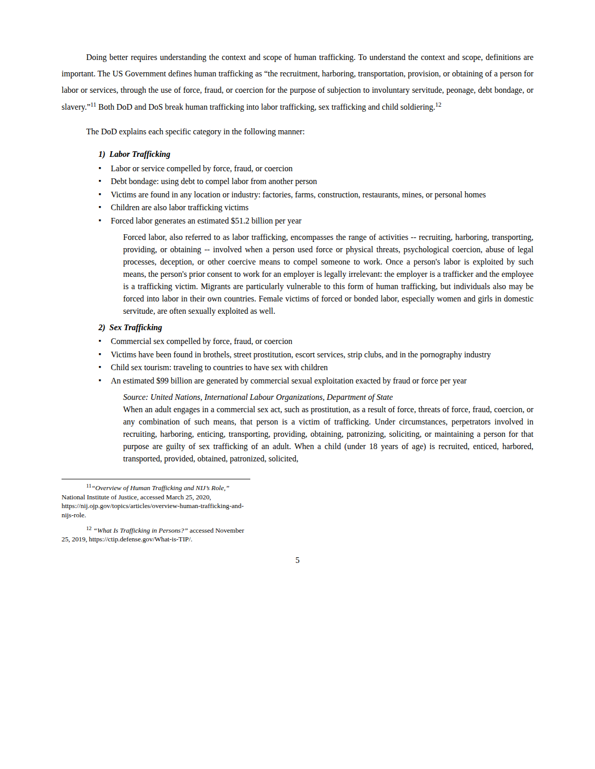Doing better requires understanding the context and scope of human trafficking. To understand the context and scope, definitions are important. The US Government defines human trafficking as “the recruitment, harboring, transportation, provision, or obtaining of a person for labor or services, through the use of force, fraud, or coercion for the purpose of subjection to involuntary servitude, peonage, debt bondage, or slavery.”11 Both DoD and DoS break human trafficking into labor trafficking, sex trafficking and child soldiering.12
The DoD explains each specific category in the following manner:
1) Labor Trafficking
Labor or service compelled by force, fraud, or coercion
Debt bondage: using debt to compel labor from another person
Victims are found in any location or industry: factories, farms, construction, restaurants, mines, or personal homes
Children are also labor trafficking victims
Forced labor generates an estimated $51.2 billion per year
Forced labor, also referred to as labor trafficking, encompasses the range of activities -- recruiting, harboring, transporting, providing, or obtaining -- involved when a person used force or physical threats, psychological coercion, abuse of legal processes, deception, or other coercive means to compel someone to work. Once a person's labor is exploited by such means, the person's prior consent to work for an employer is legally irrelevant: the employer is a trafficker and the employee is a trafficking victim. Migrants are particularly vulnerable to this form of human trafficking, but individuals also may be forced into labor in their own countries. Female victims of forced or bonded labor, especially women and girls in domestic servitude, are often sexually exploited as well.
2) Sex Trafficking
Commercial sex compelled by force, fraud, or coercion
Victims have been found in brothels, street prostitution, escort services, strip clubs, and in the pornography industry
Child sex tourism: traveling to countries to have sex with children
An estimated $99 billion are generated by commercial sexual exploitation exacted by fraud or force per year
Source: United Nations, International Labour Organizations, Department of State
When an adult engages in a commercial sex act, such as prostitution, as a result of force, threats of force, fraud, coercion, or any combination of such means, that person is a victim of trafficking. Under circumstances, perpetrators involved in recruiting, harboring, enticing, transporting, providing, obtaining, patronizing, soliciting, or maintaining a person for that purpose are guilty of sex trafficking of an adult. When a child (under 18 years of age) is recruited, enticed, harbored, transported, provided, obtained, patronized, solicited,
11“Overview of Human Trafficking and NIJ’s Role,” National Institute of Justice, accessed March 25, 2020, https://nij.ojp.gov/topics/articles/overview-human-trafficking-and-nijs-role.
12 “What Is Trafficking in Persons?” accessed November 25, 2019, https://ctip.defense.gov/What-is-TIP/.
5